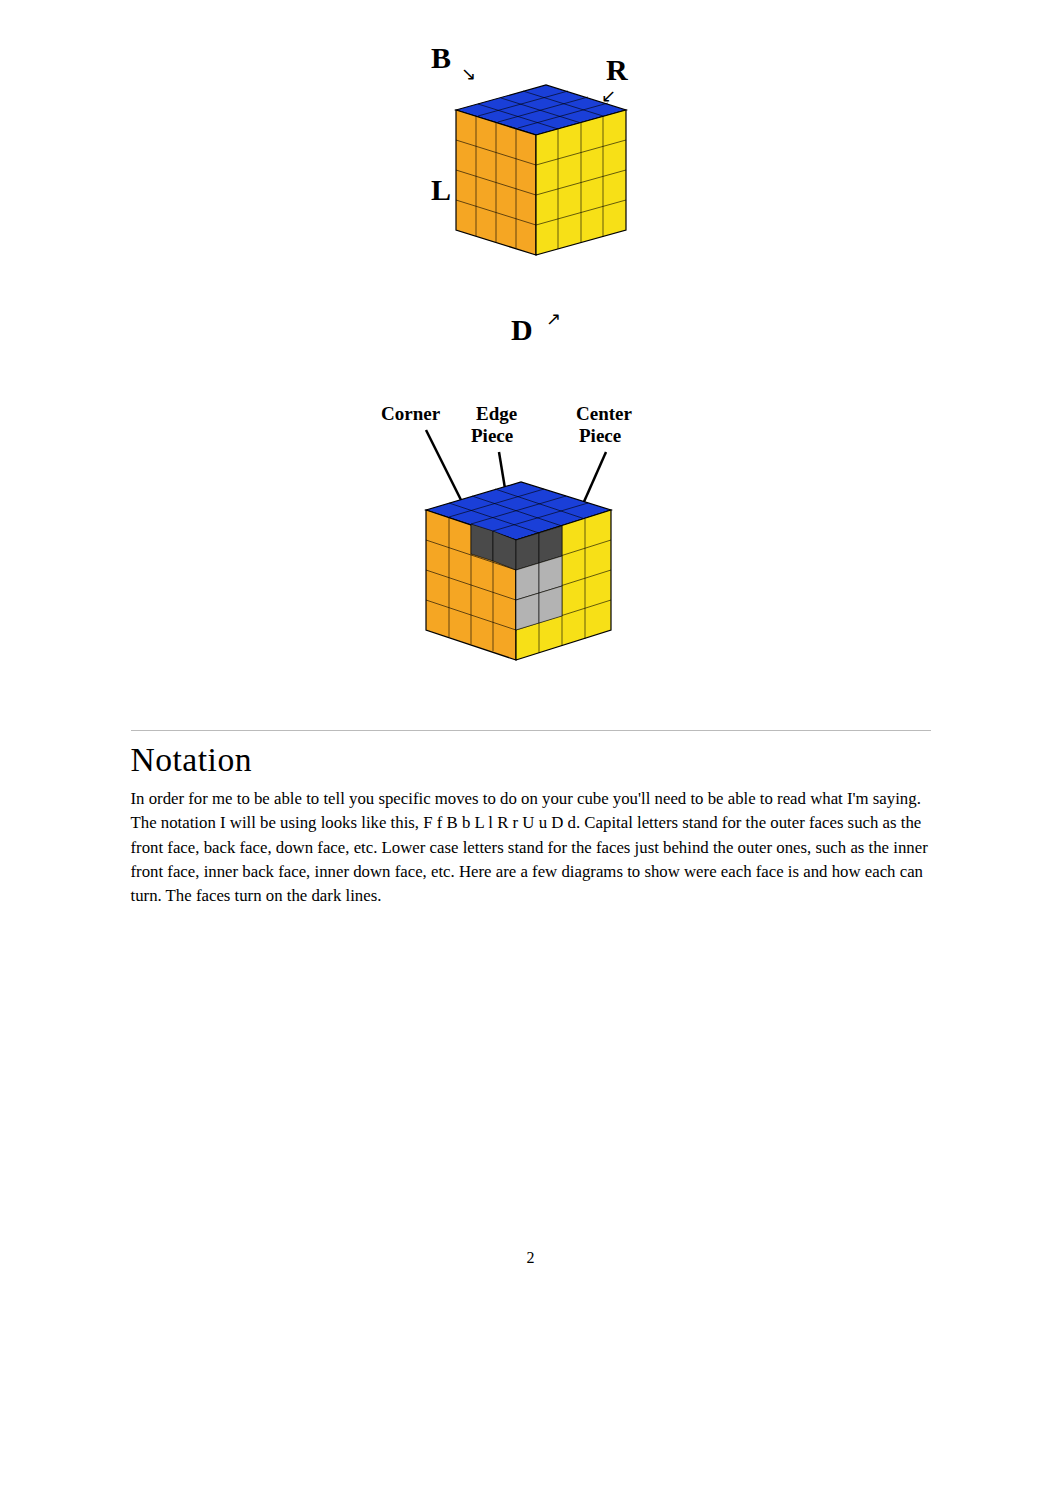B ↘ R ↙ L U F D ↗
Corner Edge Piece Center Piece
Notation
In order for me to be able to tell you specific moves to do on your cube you'll need to be able to read what I'm saying. The notation I will be using looks like this, F f B b L l R r U u D d. Capital letters stand for the outer faces such as the front face, back face, down face, etc. Lower case letters stand for the faces just behind the outer ones, such as the inner front face, inner back face, inner down face, etc. Here are a few diagrams to show were each face is and how each can turn. The faces turn on the dark lines.
2